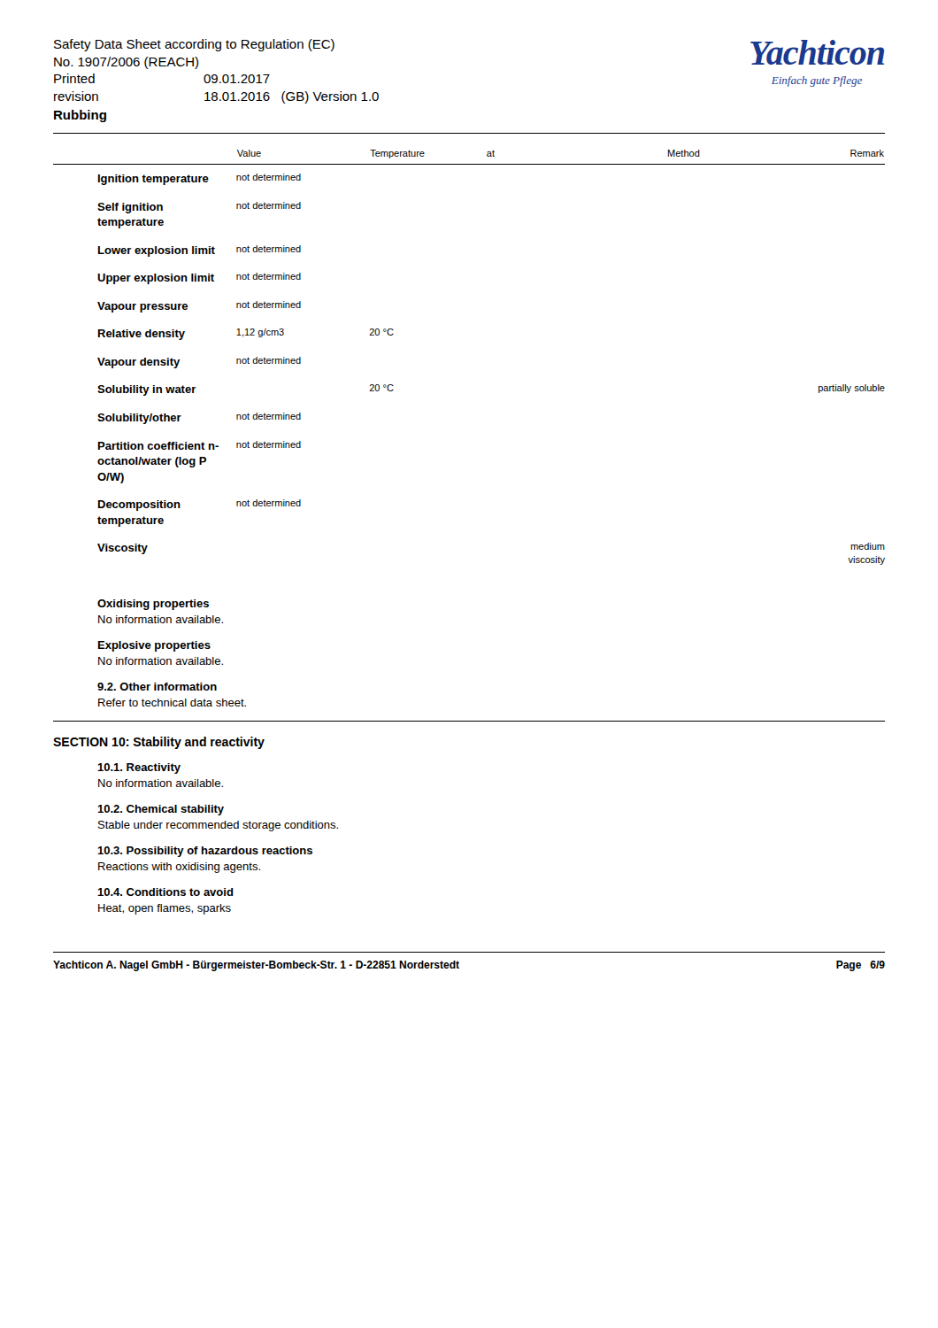Safety Data Sheet according to Regulation (EC) No. 1907/2006 (REACH)
Printed 09.01.2017
revision 18.01.2016 (GB) Version 1.0
Rubbing
Yachticon
Einfach gute Pflege
| | Value | Temperature | at | Method | Remark |
| --- | --- | --- | --- | --- | --- |
| Ignition temperature | not determined | | | | |
| Self ignition temperature | not determined | | | | |
| Lower explosion limit | not determined | | | | |
| Upper explosion limit | not determined | | | | |
| Vapour pressure | not determined | | | | |
| Relative density | 1,12 g/cm3 | 20 °C | | | |
| Vapour density | not determined | | | | |
| Solubility in water | | 20 °C | | | partially soluble |
| Solubility/other | not determined | | | | |
| Partition coefficient n- octanol/water (log P O/W) | not determined | | | | |
| Decomposition temperature | not determined | | | | |
| Viscosity | | | | | medium viscosity |
Oxidising properties
No information available.
Explosive properties
No information available.
9.2. Other information
Refer to technical data sheet.
SECTION 10: Stability and reactivity
10.1. Reactivity
No information available.
10.2. Chemical stability
Stable under recommended storage conditions.
10.3. Possibility of hazardous reactions
Reactions with oxidising agents.
10.4. Conditions to avoid
Heat, open flames, sparks
Yachticon A. Nagel GmbH - Bürgermeister-Bombeck-Str. 1 - D-22851 Norderstedt
Page 6/9